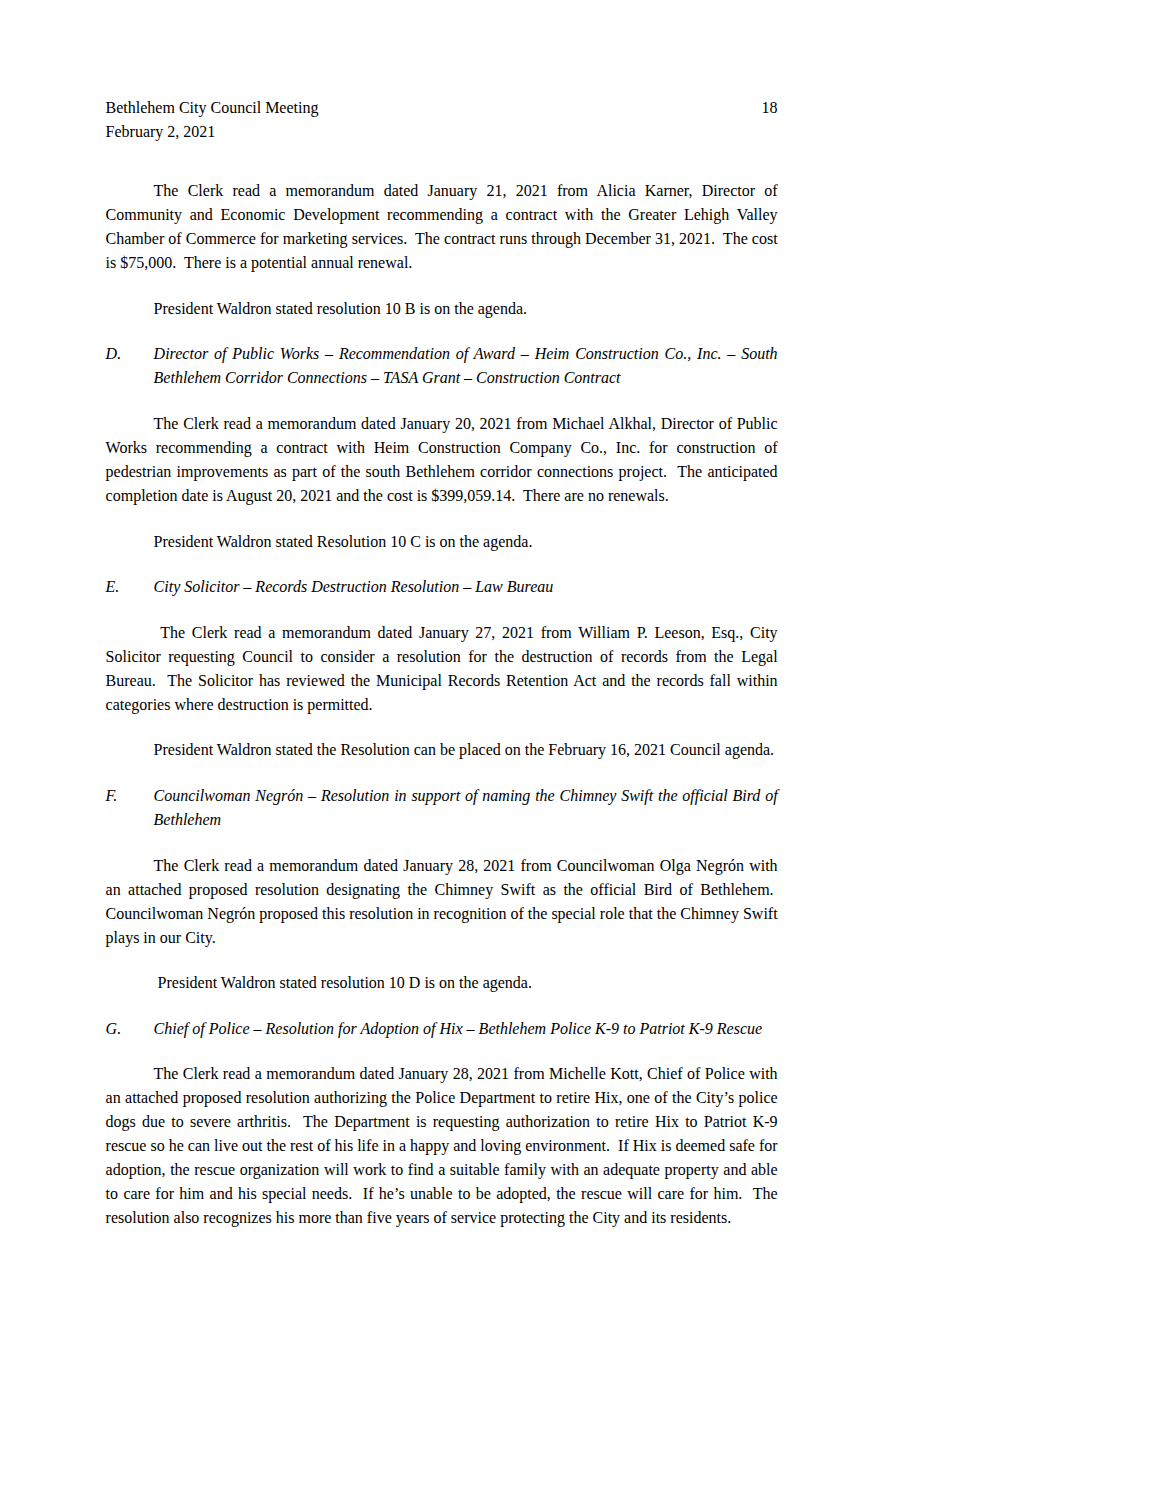Bethlehem City Council Meeting
February 2, 2021
18
The Clerk read a memorandum dated January 21, 2021 from Alicia Karner, Director of Community and Economic Development recommending a contract with the Greater Lehigh Valley Chamber of Commerce for marketing services. The contract runs through December 31, 2021. The cost is $75,000. There is a potential annual renewal.
President Waldron stated resolution 10 B is on the agenda.
D.
Director of Public Works – Recommendation of Award – Heim Construction Co., Inc. – South Bethlehem Corridor Connections – TASA Grant – Construction Contract
The Clerk read a memorandum dated January 20, 2021 from Michael Alkhal, Director of Public Works recommending a contract with Heim Construction Company Co., Inc. for construction of pedestrian improvements as part of the south Bethlehem corridor connections project. The anticipated completion date is August 20, 2021 and the cost is $399,059.14. There are no renewals.
President Waldron stated Resolution 10 C is on the agenda.
E.
City Solicitor – Records Destruction Resolution – Law Bureau
The Clerk read a memorandum dated January 27, 2021 from William P. Leeson, Esq., City Solicitor requesting Council to consider a resolution for the destruction of records from the Legal Bureau. The Solicitor has reviewed the Municipal Records Retention Act and the records fall within categories where destruction is permitted.
President Waldron stated the Resolution can be placed on the February 16, 2021 Council agenda.
F.
Councilwoman Negrón – Resolution in support of naming the Chimney Swift the official Bird of Bethlehem
The Clerk read a memorandum dated January 28, 2021 from Councilwoman Olga Negrón with an attached proposed resolution designating the Chimney Swift as the official Bird of Bethlehem. Councilwoman Negrón proposed this resolution in recognition of the special role that the Chimney Swift plays in our City.
President Waldron stated resolution 10 D is on the agenda.
G.
Chief of Police – Resolution for Adoption of Hix – Bethlehem Police K-9 to Patriot K-9 Rescue
The Clerk read a memorandum dated January 28, 2021 from Michelle Kott, Chief of Police with an attached proposed resolution authorizing the Police Department to retire Hix, one of the City’s police dogs due to severe arthritis. The Department is requesting authorization to retire Hix to Patriot K-9 rescue so he can live out the rest of his life in a happy and loving environment. If Hix is deemed safe for adoption, the rescue organization will work to find a suitable family with an adequate property and able to care for him and his special needs. If he’s unable to be adopted, the rescue will care for him. The resolution also recognizes his more than five years of service protecting the City and its residents.